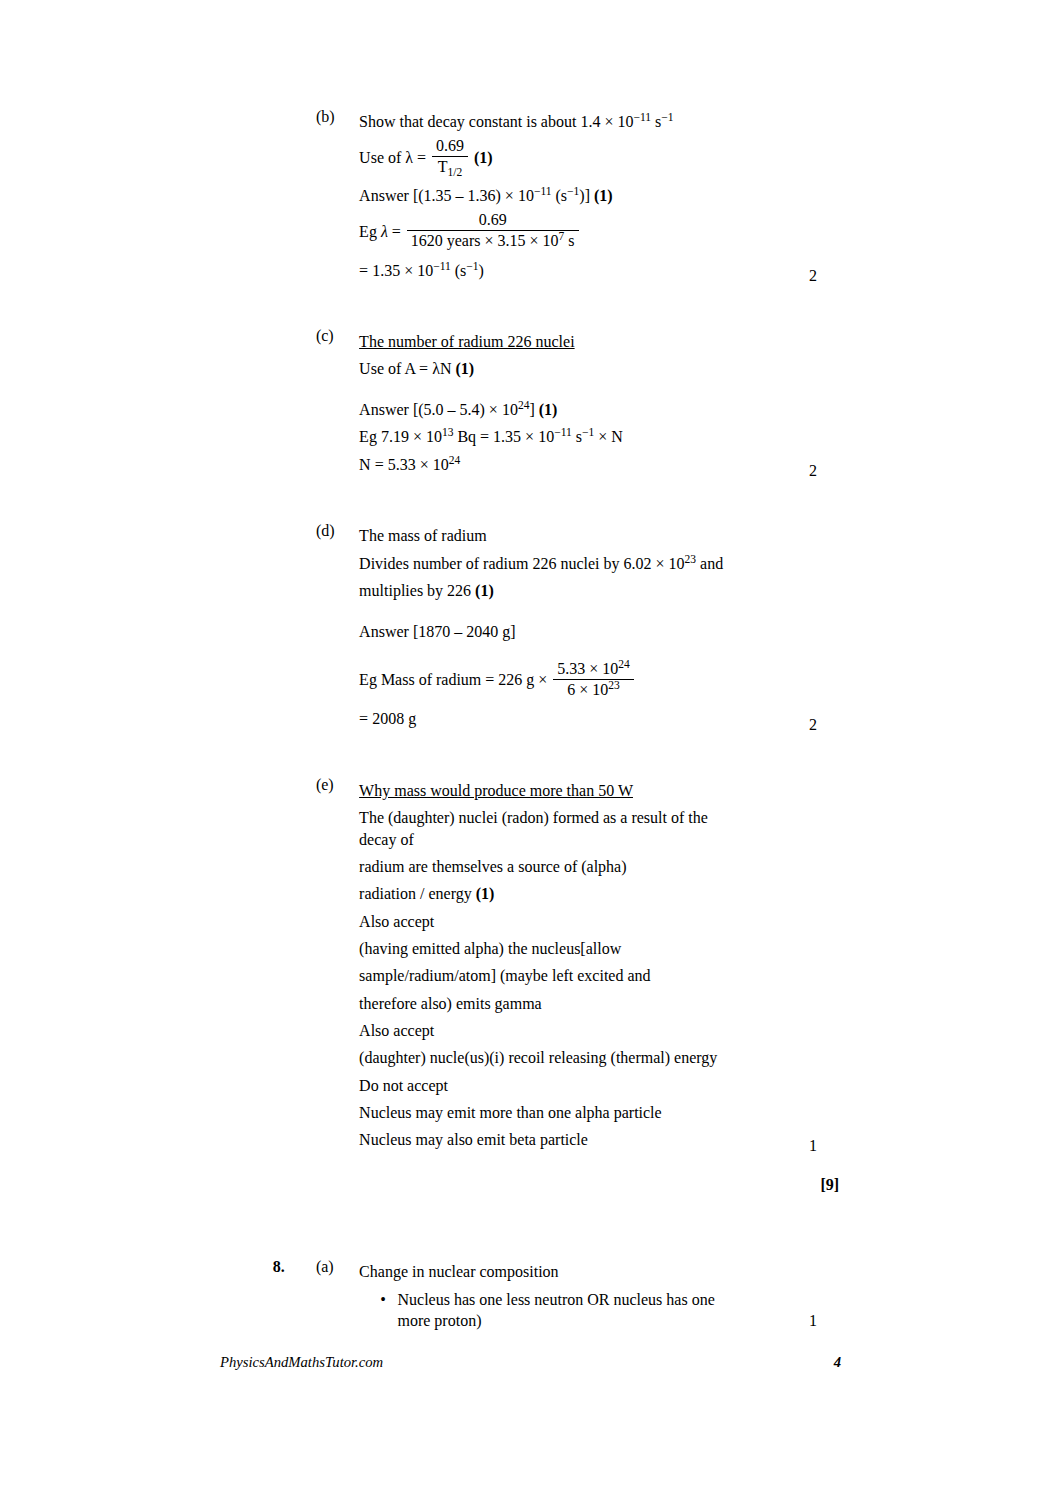(b)
Show that decay constant is about 1.4 × 10−11 s−1
Use of λ = 0.69 T1/2 (1)
Answer [(1.35 – 1.36) × 10−11 (s−1)] (1)
Eg λ = 0.691620 years × 3.15 × 107 s
= 1.35 × 10−11 (s−1)
2
(c)
The number of radium 226 nuclei
Use of A = λN (1)
Answer [(5.0 – 5.4) × 1024] (1)
Eg 7.19 × 1013 Bq = 1.35 × 10−11 s−1 × N
N = 5.33 × 1024
2
(d)
The mass of radium
Divides number of radium 226 nuclei by 6.02 × 1023 and
multiplies by 226 (1)
Answer [1870 – 2040 g]
Eg Mass of radium = 226 g × 5.33 × 10246 × 1023
= 2008 g
2
(e)
Why mass would produce more than 50 W
The (daughter) nuclei (radon) formed as a result of the decay of
radium are themselves a source of (alpha)
radiation / energy (1)
Also accept
(having emitted alpha) the nucleus[allow
sample/radium/atom] (maybe left excited and
therefore also) emits gamma
Also accept
(daughter) nucle(us)(i) recoil releasing (thermal) energy
Do not accept
Nucleus may emit more than one alpha particle
Nucleus may also emit beta particle
1
[9]
8.
(a)
Change in nuclear composition
Nucleus has one less neutron OR nucleus has one more proton)
1
PhysicsAndMathsTutor.com 4